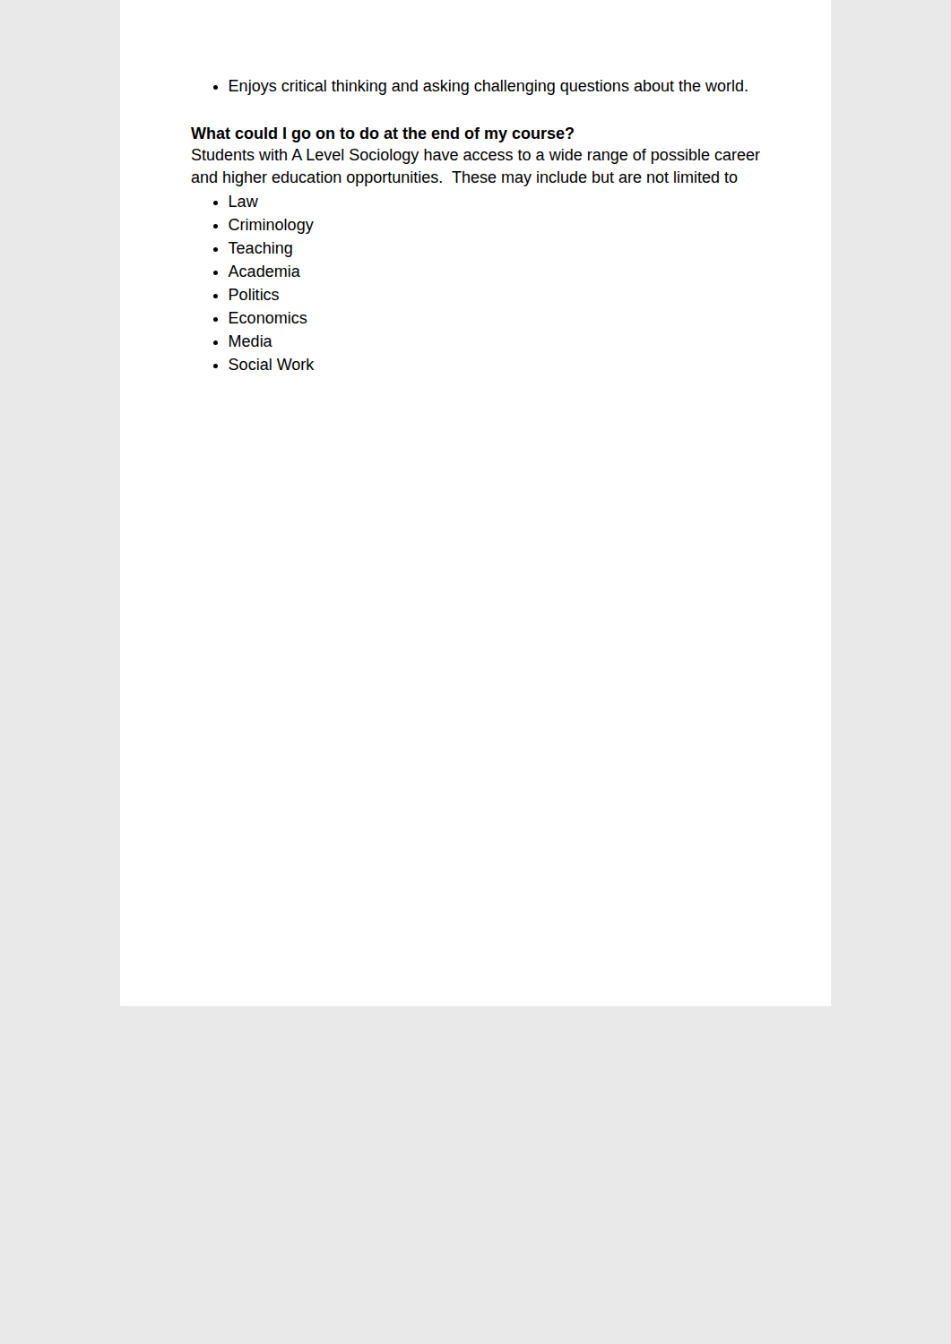Enjoys critical thinking and asking challenging questions about the world.
What could I go on to do at the end of my course?
Students with A Level Sociology have access to a wide range of possible career and higher education opportunities. These may include but are not limited to
Law
Criminology
Teaching
Academia
Politics
Economics
Media
Social Work